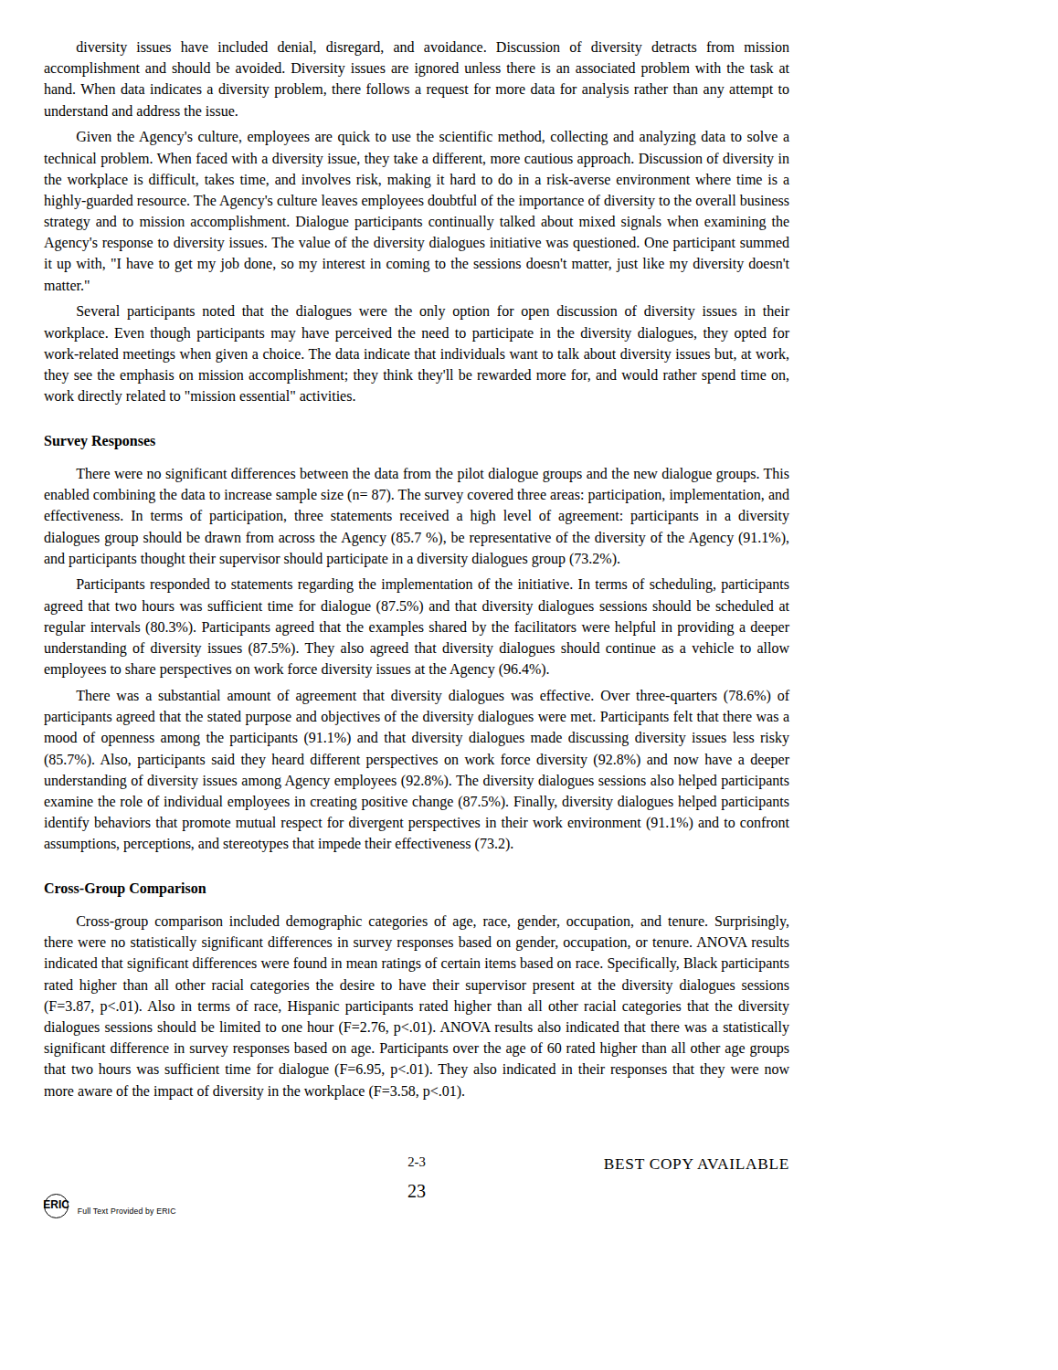diversity issues have included denial, disregard, and avoidance. Discussion of diversity detracts from mission accomplishment and should be avoided. Diversity issues are ignored unless there is an associated problem with the task at hand. When data indicates a diversity problem, there follows a request for more data for analysis rather than any attempt to understand and address the issue.
Given the Agency's culture, employees are quick to use the scientific method, collecting and analyzing data to solve a technical problem. When faced with a diversity issue, they take a different, more cautious approach. Discussion of diversity in the workplace is difficult, takes time, and involves risk, making it hard to do in a risk-averse environment where time is a highly-guarded resource. The Agency's culture leaves employees doubtful of the importance of diversity to the overall business strategy and to mission accomplishment. Dialogue participants continually talked about mixed signals when examining the Agency's response to diversity issues. The value of the diversity dialogues initiative was questioned. One participant summed it up with, "I have to get my job done, so my interest in coming to the sessions doesn't matter, just like my diversity doesn't matter."
Several participants noted that the dialogues were the only option for open discussion of diversity issues in their workplace. Even though participants may have perceived the need to participate in the diversity dialogues, they opted for work-related meetings when given a choice. The data indicate that individuals want to talk about diversity issues but, at work, they see the emphasis on mission accomplishment; they think they'll be rewarded more for, and would rather spend time on, work directly related to "mission essential" activities.
Survey Responses
There were no significant differences between the data from the pilot dialogue groups and the new dialogue groups. This enabled combining the data to increase sample size (n= 87). The survey covered three areas: participation, implementation, and effectiveness. In terms of participation, three statements received a high level of agreement: participants in a diversity dialogues group should be drawn from across the Agency (85.7 %), be representative of the diversity of the Agency (91.1%), and participants thought their supervisor should participate in a diversity dialogues group (73.2%).
Participants responded to statements regarding the implementation of the initiative. In terms of scheduling, participants agreed that two hours was sufficient time for dialogue (87.5%) and that diversity dialogues sessions should be scheduled at regular intervals (80.3%). Participants agreed that the examples shared by the facilitators were helpful in providing a deeper understanding of diversity issues (87.5%). They also agreed that diversity dialogues should continue as a vehicle to allow employees to share perspectives on work force diversity issues at the Agency (96.4%).
There was a substantial amount of agreement that diversity dialogues was effective. Over three-quarters (78.6%) of participants agreed that the stated purpose and objectives of the diversity dialogues were met. Participants felt that there was a mood of openness among the participants (91.1%) and that diversity dialogues made discussing diversity issues less risky (85.7%). Also, participants said they heard different perspectives on work force diversity (92.8%) and now have a deeper understanding of diversity issues among Agency employees (92.8%). The diversity dialogues sessions also helped participants examine the role of individual employees in creating positive change (87.5%). Finally, diversity dialogues helped participants identify behaviors that promote mutual respect for divergent perspectives in their work environment (91.1%) and to confront assumptions, perceptions, and stereotypes that impede their effectiveness (73.2).
Cross-Group Comparison
Cross-group comparison included demographic categories of age, race, gender, occupation, and tenure. Surprisingly, there were no statistically significant differences in survey responses based on gender, occupation, or tenure. ANOVA results indicated that significant differences were found in mean ratings of certain items based on race. Specifically, Black participants rated higher than all other racial categories the desire to have their supervisor present at the diversity dialogues sessions (F=3.87, p<.01). Also in terms of race, Hispanic participants rated higher than all other racial categories that the diversity dialogues sessions should be limited to one hour (F=2.76, p<.01). ANOVA results also indicated that there was a statistically significant difference in survey responses based on age. Participants over the age of 60 rated higher than all other age groups that two hours was sufficient time for dialogue (F=6.95, p<.01). They also indicated in their responses that they were now more aware of the impact of diversity in the workplace (F=3.58, p<.01).
2-3
BEST COPY AVAILABLE
ERIC
Full Text Provided by ERIC
23